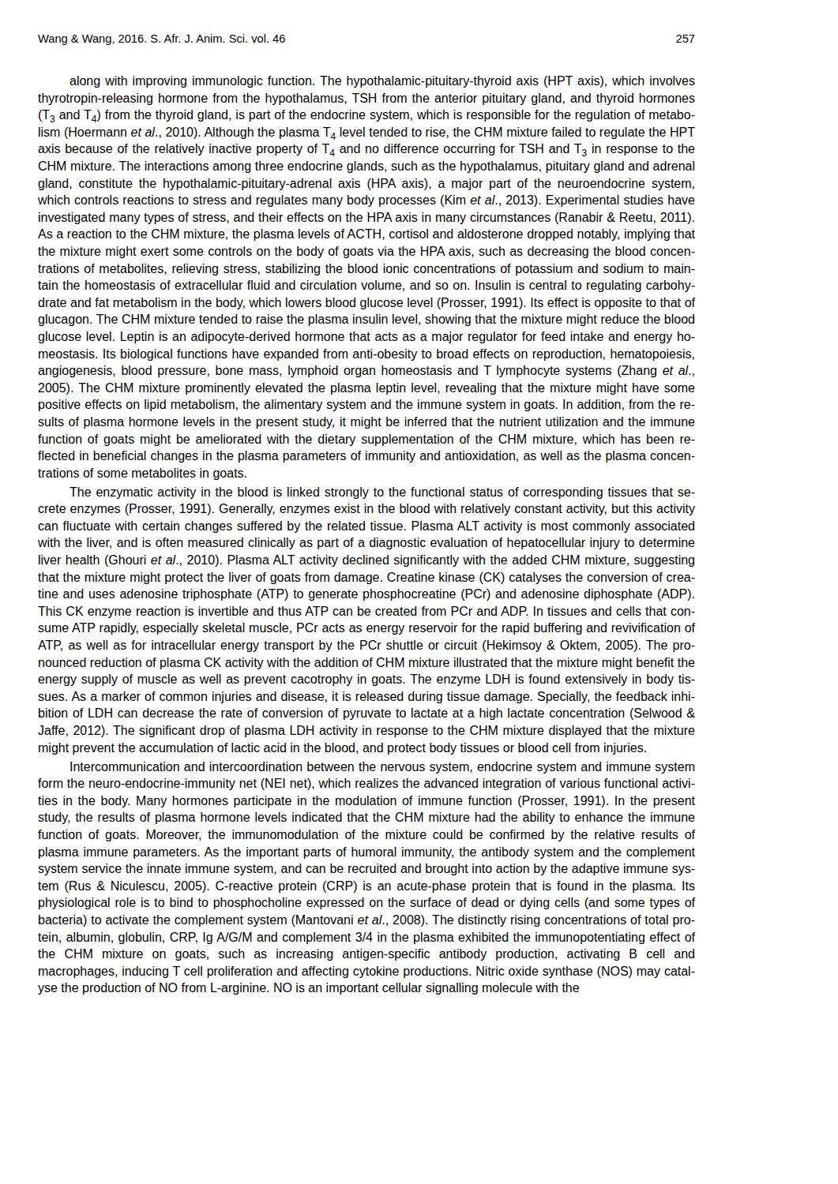Wang & Wang, 2016. S. Afr. J. Anim. Sci. vol. 46 257
along with improving immunologic function. The hypothalamic-pituitary-thyroid axis (HPT axis), which involves thyrotropin-releasing hormone from the hypothalamus, TSH from the anterior pituitary gland, and thyroid hormones (T3 and T4) from the thyroid gland, is part of the endocrine system, which is responsible for the regulation of metabolism (Hoermann et al., 2010). Although the plasma T4 level tended to rise, the CHM mixture failed to regulate the HPT axis because of the relatively inactive property of T4 and no difference occurring for TSH and T3 in response to the CHM mixture. The interactions among three endocrine glands, such as the hypothalamus, pituitary gland and adrenal gland, constitute the hypothalamic-pituitary-adrenal axis (HPA axis), a major part of the neuroendocrine system, which controls reactions to stress and regulates many body processes (Kim et al., 2013). Experimental studies have investigated many types of stress, and their effects on the HPA axis in many circumstances (Ranabir & Reetu, 2011). As a reaction to the CHM mixture, the plasma levels of ACTH, cortisol and aldosterone dropped notably, implying that the mixture might exert some controls on the body of goats via the HPA axis, such as decreasing the blood concentrations of metabolites, relieving stress, stabilizing the blood ionic concentrations of potassium and sodium to maintain the homeostasis of extracellular fluid and circulation volume, and so on. Insulin is central to regulating carbohydrate and fat metabolism in the body, which lowers blood glucose level (Prosser, 1991). Its effect is opposite to that of glucagon. The CHM mixture tended to raise the plasma insulin level, showing that the mixture might reduce the blood glucose level. Leptin is an adipocyte-derived hormone that acts as a major regulator for feed intake and energy homeostasis. Its biological functions have expanded from anti-obesity to broad effects on reproduction, hematopoiesis, angiogenesis, blood pressure, bone mass, lymphoid organ homeostasis and T lymphocyte systems (Zhang et al., 2005). The CHM mixture prominently elevated the plasma leptin level, revealing that the mixture might have some positive effects on lipid metabolism, the alimentary system and the immune system in goats. In addition, from the results of plasma hormone levels in the present study, it might be inferred that the nutrient utilization and the immune function of goats might be ameliorated with the dietary supplementation of the CHM mixture, which has been reflected in beneficial changes in the plasma parameters of immunity and antioxidation, as well as the plasma concentrations of some metabolites in goats.
The enzymatic activity in the blood is linked strongly to the functional status of corresponding tissues that secrete enzymes (Prosser, 1991). Generally, enzymes exist in the blood with relatively constant activity, but this activity can fluctuate with certain changes suffered by the related tissue. Plasma ALT activity is most commonly associated with the liver, and is often measured clinically as part of a diagnostic evaluation of hepatocellular injury to determine liver health (Ghouri et al., 2010). Plasma ALT activity declined significantly with the added CHM mixture, suggesting that the mixture might protect the liver of goats from damage. Creatine kinase (CK) catalyses the conversion of creatine and uses adenosine triphosphate (ATP) to generate phosphocreatine (PCr) and adenosine diphosphate (ADP). This CK enzyme reaction is invertible and thus ATP can be created from PCr and ADP. In tissues and cells that consume ATP rapidly, especially skeletal muscle, PCr acts as energy reservoir for the rapid buffering and revivification of ATP, as well as for intracellular energy transport by the PCr shuttle or circuit (Hekimsoy & Oktem, 2005). The pronounced reduction of plasma CK activity with the addition of CHM mixture illustrated that the mixture might benefit the energy supply of muscle as well as prevent cacotrophy in goats. The enzyme LDH is found extensively in body tissues. As a marker of common injuries and disease, it is released during tissue damage. Specially, the feedback inhibition of LDH can decrease the rate of conversion of pyruvate to lactate at a high lactate concentration (Selwood & Jaffe, 2012). The significant drop of plasma LDH activity in response to the CHM mixture displayed that the mixture might prevent the accumulation of lactic acid in the blood, and protect body tissues or blood cell from injuries.
Intercommunication and intercoordination between the nervous system, endocrine system and immune system form the neuro-endocrine-immunity net (NEI net), which realizes the advanced integration of various functional activities in the body. Many hormones participate in the modulation of immune function (Prosser, 1991). In the present study, the results of plasma hormone levels indicated that the CHM mixture had the ability to enhance the immune function of goats. Moreover, the immunomodulation of the mixture could be confirmed by the relative results of plasma immune parameters. As the important parts of humoral immunity, the antibody system and the complement system service the innate immune system, and can be recruited and brought into action by the adaptive immune system (Rus & Niculescu, 2005). C-reactive protein (CRP) is an acute-phase protein that is found in the plasma. Its physiological role is to bind to phosphocholine expressed on the surface of dead or dying cells (and some types of bacteria) to activate the complement system (Mantovani et al., 2008). The distinctly rising concentrations of total protein, albumin, globulin, CRP, Ig A/G/M and complement 3/4 in the plasma exhibited the immunopotentiating effect of the CHM mixture on goats, such as increasing antigen-specific antibody production, activating B cell and macrophages, inducing T cell proliferation and affecting cytokine productions. Nitric oxide synthase (NOS) may catalyse the production of NO from L-arginine. NO is an important cellular signalling molecule with the